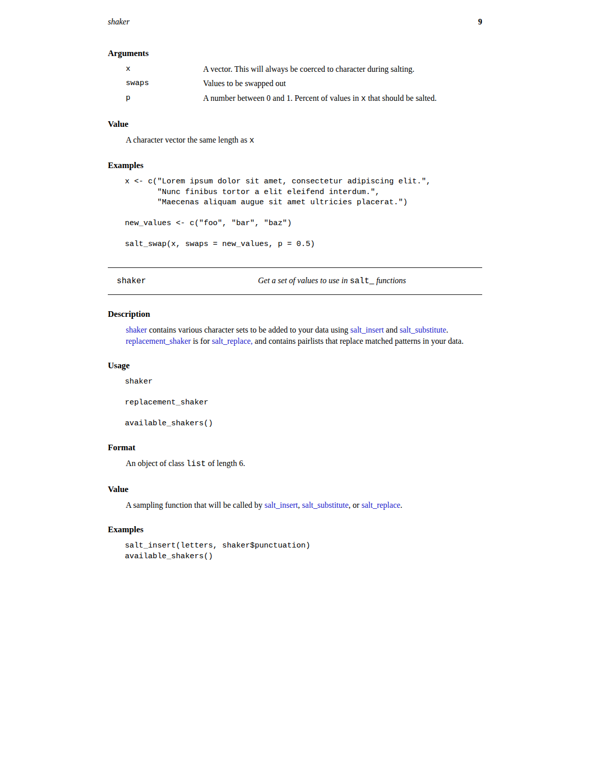shaker 9
Arguments
x
A vector. This will always be coerced to character during salting.
swaps
Values to be swapped out
p
A number between 0 and 1. Percent of values in x that should be salted.
Value
A character vector the same length as x
Examples
x <- c("Lorem ipsum dolor sit amet, consectetur adipiscing elit.",
       "Nunc finibus tortor a elit eleifend interdum.",
       "Maecenas aliquam augue sit amet ultricies placerat.")

new_values <- c("foo", "bar", "baz")

salt_swap(x, swaps = new_values, p = 0.5)
shaker Get a set of values to use in salt_ functions
Description
shaker contains various character sets to be added to your data using salt_insert and salt_substitute. replacement_shaker is for salt_replace, and contains pairlists that replace matched patterns in your data.
Usage
shaker

replacement_shaker

available_shakers()
Format
An object of class list of length 6.
Value
A sampling function that will be called by salt_insert, salt_substitute, or salt_replace.
Examples
salt_insert(letters, shaker$punctuation)
available_shakers()